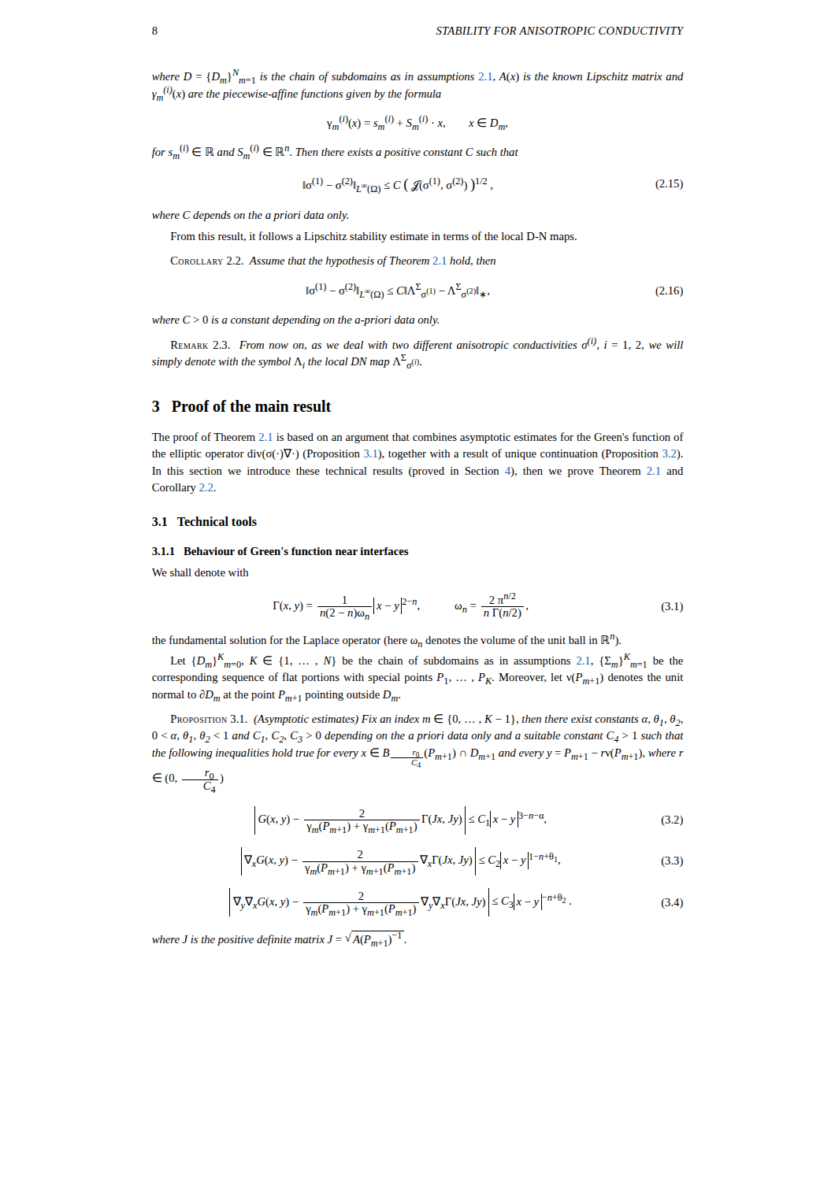8 Stability for anisotropic conductivity
where D = {Dm}Nm=1 is the chain of subdomains as in assumptions 2.1, A(x) is the known Lipschitz matrix and γm(i)(x) are the piecewise-affine functions given by the formula
γm(i)(x) = sm(i) + Sm(i) · x, x ∈ Dm,
for sm(i) ∈ ℝ and Sm(i) ∈ ℝn. Then there exists a positive constant C such that
‖σ(1) − σ(2)‖L∞(Ω) ≤ C ( 𝒥(σ(1), σ(2)) )1/2 ,
(2.15)
where C depends on the a priori data only.
From this result, it follows a Lipschitz stability estimate in terms of the local D-N maps.
Corollary 2.2. Assume that the hypothesis of Theorem 2.1 hold, then
‖σ(1) − σ(2)‖L∞(Ω) ≤ C‖ΛΣσ(1) − ΛΣσ(2)‖∗,
(2.16)
where C > 0 is a constant depending on the a-priori data only.
Remark 2.3. From now on, as we deal with two different anisotropic conductivities σ(i), i = 1, 2, we will simply denote with the symbol Λi the local DN map ΛΣσ(i).
3 Proof of the main result
The proof of Theorem 2.1 is based on an argument that combines asymptotic estimates for the Green's function of the elliptic operator div(σ(·)∇·) (Proposition 3.1), together with a result of unique continuation (Proposition 3.2). In this section we introduce these technical results (proved in Section 4), then we prove Theorem 2.1 and Corollary 2.2.
3.1 Technical tools
3.1.1 Behaviour of Green's function near interfaces
We shall denote with
Γ(x, y) = 1 n(2 − n)ωn x − y2−n, ωn = 2 πn/2 n Γ(n/2),
(3.1)
the fundamental solution for the Laplace operator (here ωn denotes the volume of the unit ball in ℝn).
Let {Dm}Km=0, K ∈ {1, … , N} be the chain of subdomains as in assumptions 2.1, {Σm}Km=1 be the corresponding sequence of flat portions with special points P1, … , PK. Moreover, let ν(Pm+1) denotes the unit normal to ∂Dm at the point Pm+1 pointing outside Dm.
Proposition 3.1. (Asymptotic estimates) Fix an index m ∈ {0, … , K − 1}, then there exist constants α, θ1, θ2, 0 < α, θ1, θ2 < 1 and C1, C2, C3 > 0 depending on the a priori data only and a suitable constant C4 > 1 such that the following inequalities hold true for every x ∈ Br0 C4(Pm+1) ∩ Dm+1 and every y = Pm+1 − rν(Pm+1), where r ∈ (0, r0 C4)
G(x, y) − 2 γm(Pm+1) + γm+1(Pm+1) Γ(Jx, Jy) ≤ C1x − y3−n−α,
(3.2)
∇xG(x, y) − 2 γm(Pm+1) + γm+1(Pm+1)∇xΓ(Jx, Jy) ≤ C2x − y1−n+θ1,
(3.3)
∇y∇xG(x, y) − 2 γm(Pm+1) + γm+1(Pm+1)∇y∇xΓ(Jx, Jy) ≤ C3x − y−n+θ2 .
(3.4)
where J is the positive definite matrix J = A(Pm+1)−1.